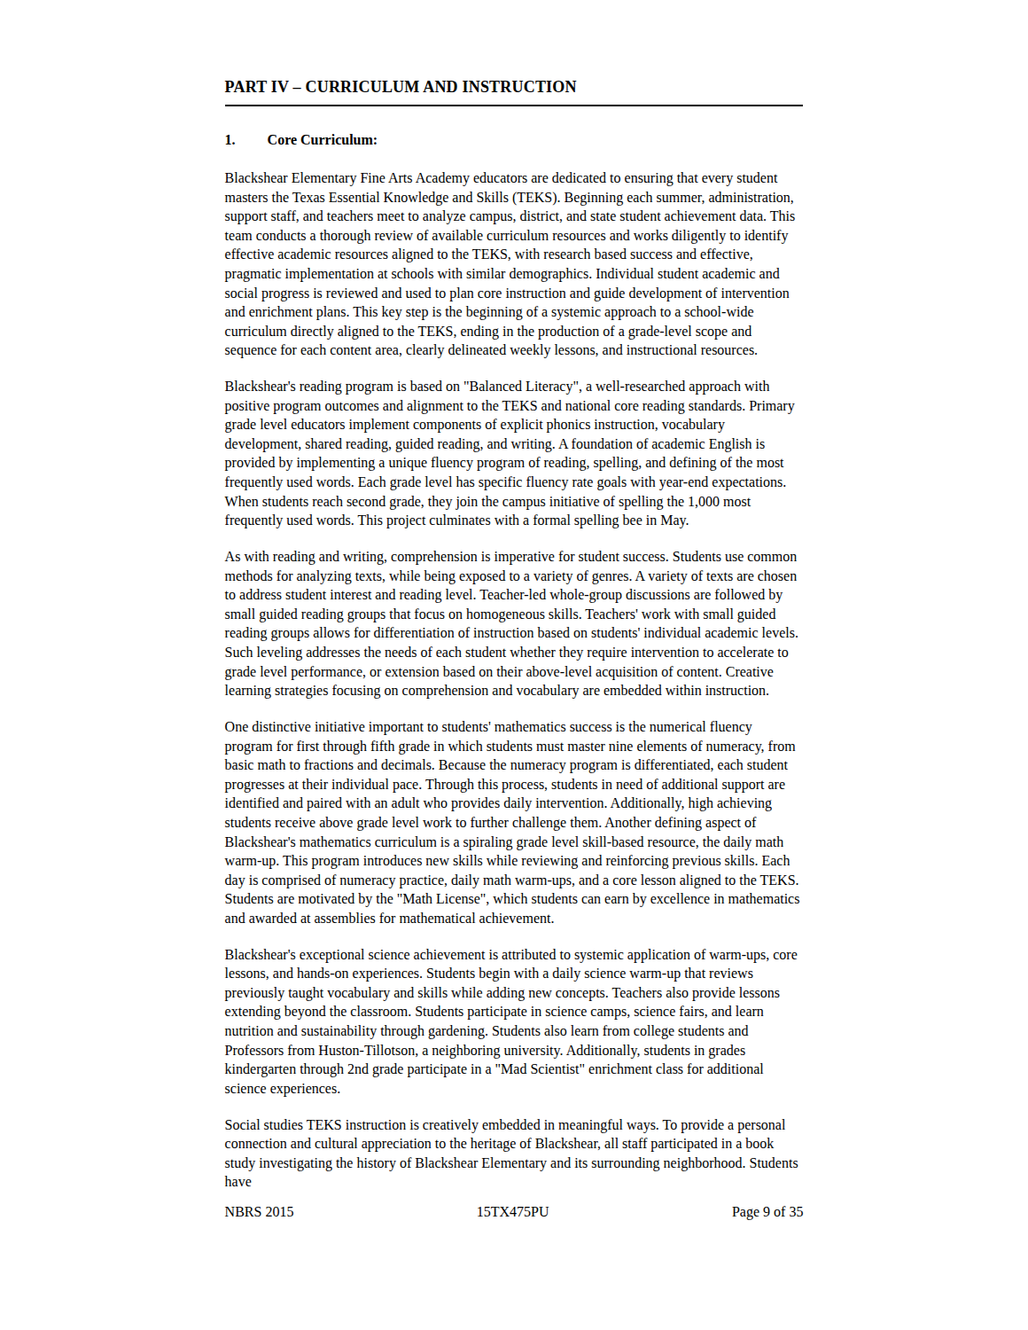PART IV – CURRICULUM AND INSTRUCTION
1. Core Curriculum:
Blackshear Elementary Fine Arts Academy educators are dedicated to ensuring that every student masters the Texas Essential Knowledge and Skills (TEKS). Beginning each summer, administration, support staff, and teachers meet to analyze campus, district, and state student achievement data. This team conducts a thorough review of available curriculum resources and works diligently to identify effective academic resources aligned to the TEKS, with research based success and effective, pragmatic implementation at schools with similar demographics. Individual student academic and social progress is reviewed and used to plan core instruction and guide development of intervention and enrichment plans. This key step is the beginning of a systemic approach to a school-wide curriculum directly aligned to the TEKS, ending in the production of a grade-level scope and sequence for each content area, clearly delineated weekly lessons, and instructional resources.
Blackshear's reading program is based on "Balanced Literacy", a well-researched approach with positive program outcomes and alignment to the TEKS and national core reading standards. Primary grade level educators implement components of explicit phonics instruction, vocabulary development, shared reading, guided reading, and writing. A foundation of academic English is provided by implementing a unique fluency program of reading, spelling, and defining of the most frequently used words. Each grade level has specific fluency rate goals with year-end expectations. When students reach second grade, they join the campus initiative of spelling the 1,000 most frequently used words. This project culminates with a formal spelling bee in May.
As with reading and writing, comprehension is imperative for student success. Students use common methods for analyzing texts, while being exposed to a variety of genres. A variety of texts are chosen to address student interest and reading level. Teacher-led whole-group discussions are followed by small guided reading groups that focus on homogeneous skills. Teachers' work with small guided reading groups allows for differentiation of instruction based on students' individual academic levels. Such leveling addresses the needs of each student whether they require intervention to accelerate to grade level performance, or extension based on their above-level acquisition of content. Creative learning strategies focusing on comprehension and vocabulary are embedded within instruction.
One distinctive initiative important to students' mathematics success is the numerical fluency program for first through fifth grade in which students must master nine elements of numeracy, from basic math to fractions and decimals. Because the numeracy program is differentiated, each student progresses at their individual pace. Through this process, students in need of additional support are identified and paired with an adult who provides daily intervention. Additionally, high achieving students receive above grade level work to further challenge them. Another defining aspect of Blackshear's mathematics curriculum is a spiraling grade level skill-based resource, the daily math warm-up. This program introduces new skills while reviewing and reinforcing previous skills. Each day is comprised of numeracy practice, daily math warm-ups, and a core lesson aligned to the TEKS. Students are motivated by the "Math License", which students can earn by excellence in mathematics and awarded at assemblies for mathematical achievement.
Blackshear's exceptional science achievement is attributed to systemic application of warm-ups, core lessons, and hands-on experiences. Students begin with a daily science warm-up that reviews previously taught vocabulary and skills while adding new concepts. Teachers also provide lessons extending beyond the classroom. Students participate in science camps, science fairs, and learn nutrition and sustainability through gardening. Students also learn from college students and Professors from Huston-Tillotson, a neighboring university. Additionally, students in grades kindergarten through 2nd grade participate in a "Mad Scientist" enrichment class for additional science experiences.
Social studies TEKS instruction is creatively embedded in meaningful ways. To provide a personal connection and cultural appreciation to the heritage of Blackshear, all staff participated in a book study investigating the history of Blackshear Elementary and its surrounding neighborhood. Students have
NBRS 2015 15TX475PU Page 9 of 35